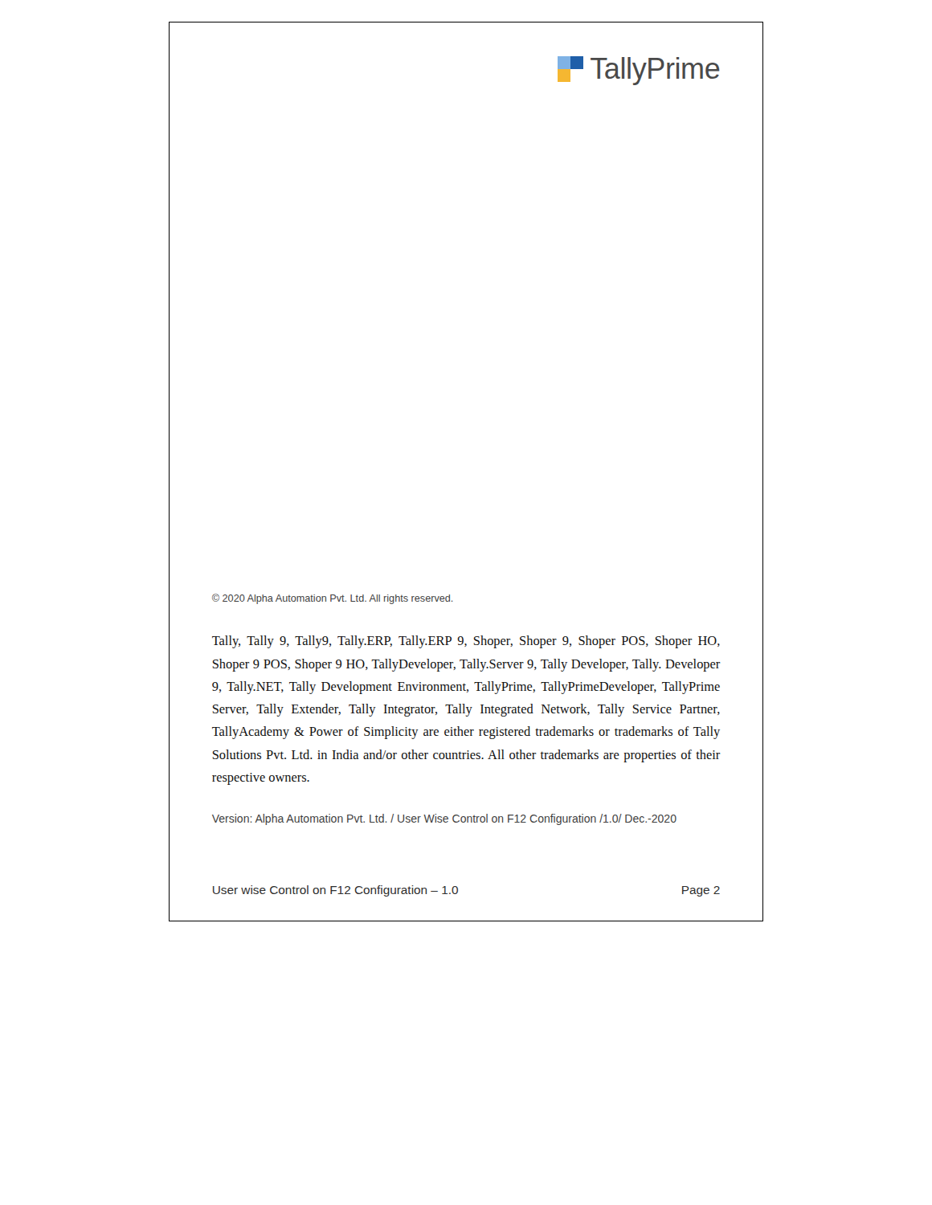Tally Prime
© 2020 Alpha Automation Pvt. Ltd. All rights reserved.
Tally, Tally 9, Tally9, Tally.ERP, Tally.ERP 9, Shoper, Shoper 9, Shoper POS, Shoper HO, Shoper 9 POS, Shoper 9 HO, TallyDeveloper, Tally.Server 9, Tally Developer, Tally. Developer 9, Tally.NET, Tally Development Environment, TallyPrime, TallyPrimeDeveloper, TallyPrime Server, Tally Extender, Tally Integrator, Tally Integrated Network, Tally Service Partner, TallyAcademy & Power of Simplicity are either registered trademarks or trademarks of Tally Solutions Pvt. Ltd. in India and/or other countries. All other trademarks are properties of their respective owners.
Version: Alpha Automation Pvt. Ltd. / User Wise Control on F12 Configuration /1.0/ Dec.-2020
User wise Control on F12 Configuration – 1.0
Page 2